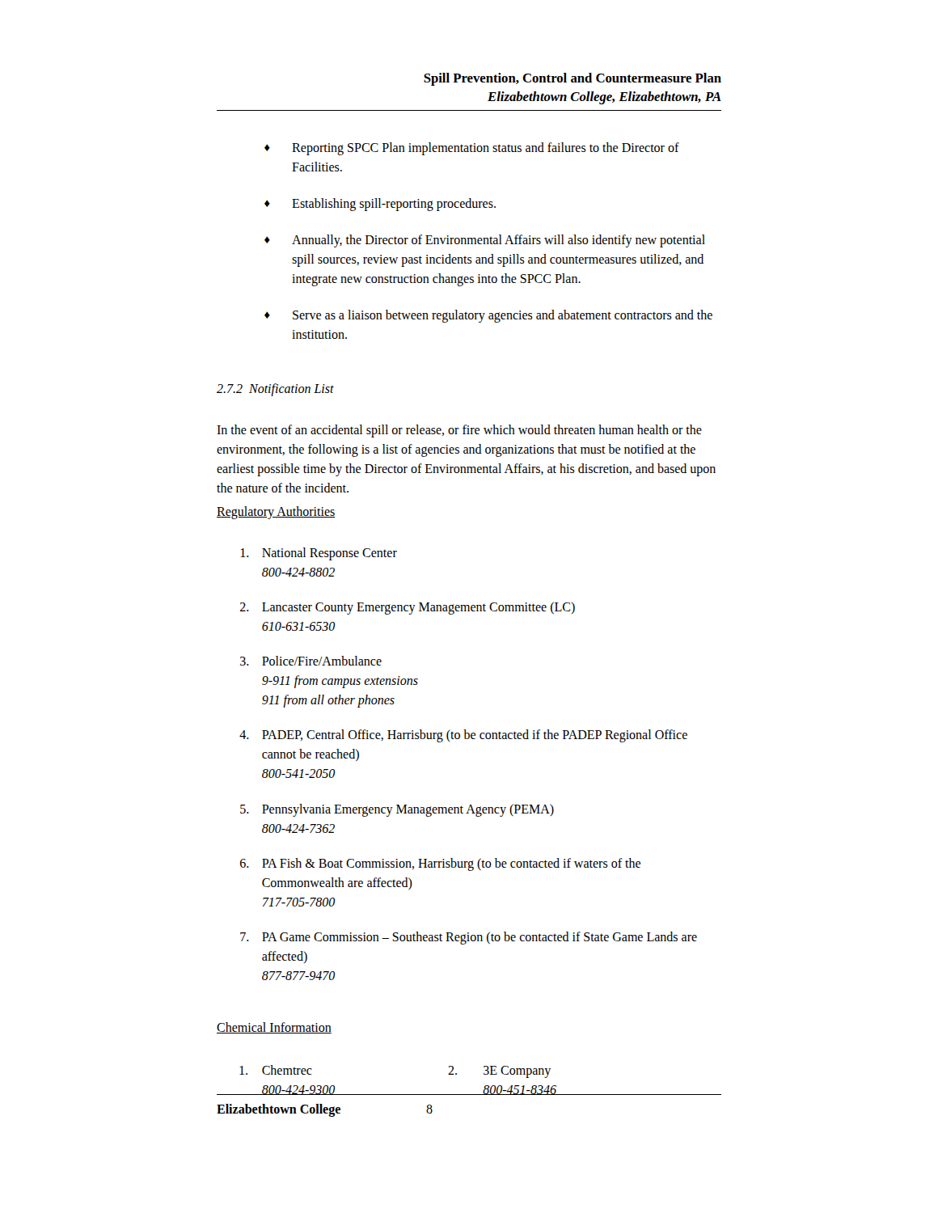Spill Prevention, Control and Countermeasure Plan
Elizabethtown College, Elizabethtown, PA
Reporting SPCC Plan implementation status and failures to the Director of Facilities.
Establishing spill-reporting procedures.
Annually, the Director of Environmental Affairs will also identify new potential spill sources, review past incidents and spills and countermeasures utilized, and integrate new construction changes into the SPCC Plan.
Serve as a liaison between regulatory agencies and abatement contractors and the institution.
2.7.2 Notification List
In the event of an accidental spill or release, or fire which would threaten human health or the environment, the following is a list of agencies and organizations that must be notified at the earliest possible time by the Director of Environmental Affairs, at his discretion, and based upon the nature of the incident.
Regulatory Authorities
National Response Center 800-424-8802
Lancaster County Emergency Management Committee (LC) 610-631-6530
Police/Fire/Ambulance 9-911 from campus extensions 911 from all other phones
PADEP, Central Office, Harrisburg (to be contacted if the PADEP Regional Office cannot be reached) 800-541-2050
Pennsylvania Emergency Management Agency (PEMA) 800-424-7362
PA Fish & Boat Commission, Harrisburg (to be contacted if waters of the Commonwealth are affected) 717-705-7800
PA Game Commission – Southeast Region (to be contacted if State Game Lands are affected) 877-877-9470
Chemical Information
| 1. | Chemtrec | 2. | 3E Company |
| | 800-424-9300 | | 800-451-8346 |
Elizabethtown College 8